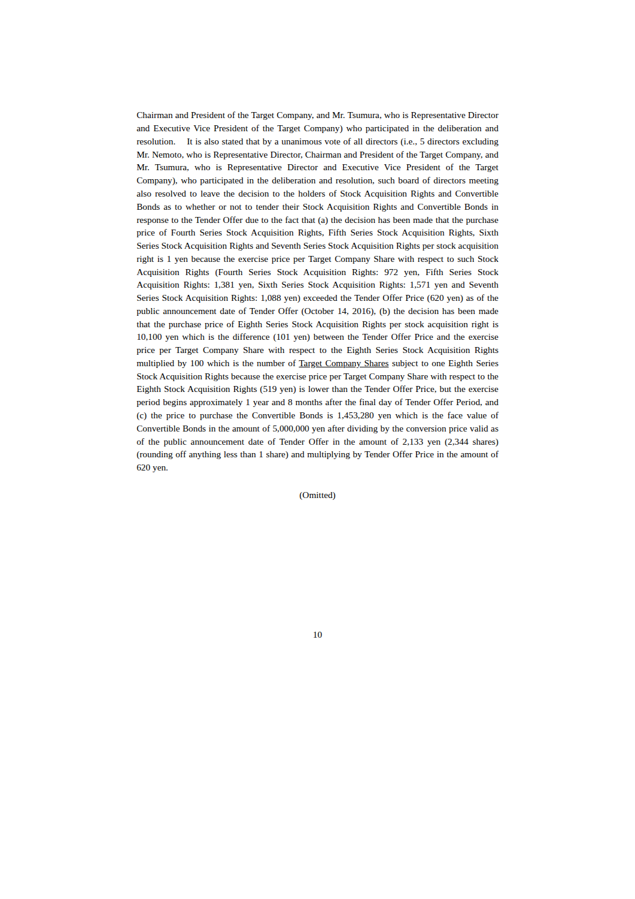Chairman and President of the Target Company, and Mr. Tsumura, who is Representative Director and Executive Vice President of the Target Company) who participated in the deliberation and resolution. It is also stated that by a unanimous vote of all directors (i.e., 5 directors excluding Mr. Nemoto, who is Representative Director, Chairman and President of the Target Company, and Mr. Tsumura, who is Representative Director and Executive Vice President of the Target Company), who participated in the deliberation and resolution, such board of directors meeting also resolved to leave the decision to the holders of Stock Acquisition Rights and Convertible Bonds as to whether or not to tender their Stock Acquisition Rights and Convertible Bonds in response to the Tender Offer due to the fact that (a) the decision has been made that the purchase price of Fourth Series Stock Acquisition Rights, Fifth Series Stock Acquisition Rights, Sixth Series Stock Acquisition Rights and Seventh Series Stock Acquisition Rights per stock acquisition right is 1 yen because the exercise price per Target Company Share with respect to such Stock Acquisition Rights (Fourth Series Stock Acquisition Rights: 972 yen, Fifth Series Stock Acquisition Rights: 1,381 yen, Sixth Series Stock Acquisition Rights: 1,571 yen and Seventh Series Stock Acquisition Rights: 1,088 yen) exceeded the Tender Offer Price (620 yen) as of the public announcement date of Tender Offer (October 14, 2016), (b) the decision has been made that the purchase price of Eighth Series Stock Acquisition Rights per stock acquisition right is 10,100 yen which is the difference (101 yen) between the Tender Offer Price and the exercise price per Target Company Share with respect to the Eighth Series Stock Acquisition Rights multiplied by 100 which is the number of Target Company Shares subject to one Eighth Series Stock Acquisition Rights because the exercise price per Target Company Share with respect to the Eighth Stock Acquisition Rights (519 yen) is lower than the Tender Offer Price, but the exercise period begins approximately 1 year and 8 months after the final day of Tender Offer Period, and (c) the price to purchase the Convertible Bonds is 1,453,280 yen which is the face value of Convertible Bonds in the amount of 5,000,000 yen after dividing by the conversion price valid as of the public announcement date of Tender Offer in the amount of 2,133 yen (2,344 shares) (rounding off anything less than 1 share) and multiplying by Tender Offer Price in the amount of 620 yen.
(Omitted)
10